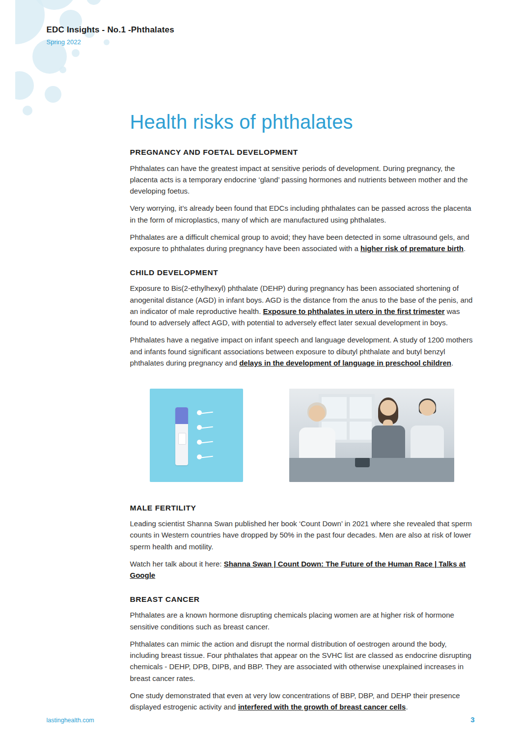EDC Insights - No.1 -Phthalates
Spring 2022
Health risks of phthalates
Pregnancy and foetal development
Phthalates can have the greatest impact at sensitive periods of development. During pregnancy, the placenta acts is a temporary endocrine ‘gland’ passing hormones and nutrients between mother and the developing foetus.
Very worrying, it’s already been found that EDCs including phthalates can be passed across the placenta in the form of microplastics, many of which are manufactured using phthalates.
Phthalates are a difficult chemical group to avoid; they have been detected in some ultrasound gels, and exposure to phthalates during pregnancy have been associated with a higher risk of premature birth.
Child development
Exposure to Bis(2-ethylhexyl) phthalate (DEHP) during pregnancy has been associated shortening of anogenital distance (AGD) in infant boys. AGD is the distance from the anus to the base of the penis, and an indicator of male reproductive health. Exposure to phthalates in utero in the first trimester was found to adversely affect AGD, with potential to adversely effect later sexual development in boys.
Phthalates have a negative impact on infant speech and language development. A study of 1200 mothers and infants found significant associations between exposure to dibutyl phthalate and butyl benzyl phthalates during pregnancy and delays in the development of language in preschool children.
Male fertility
Leading scientist Shanna Swan published her book ‘Count Down’ in 2021 where she revealed that sperm counts in Western countries have dropped by 50% in the past four decades. Men are also at risk of lower sperm health and motility.
Watch her talk about it here: Shanna Swan | Count Down: The Future of the Human Race | Talks at Google
Breast cancer
Phthalates are a known hormone disrupting chemicals placing women are at higher risk of hormone sensitive conditions such as breast cancer.
Phthalates can mimic the action and disrupt the normal distribution of oestrogen around the body, including breast tissue. Four phthalates that appear on the SVHC list are classed as endocrine disrupting chemicals - DEHP, DPB, DIPB, and BBP. They are associated with otherwise unexplained increases in breast cancer rates.
One study demonstrated that even at very low concentrations of BBP, DBP, and DEHP their presence displayed estrogenic activity and interfered with the growth of breast cancer cells.
lastinghealth.com 3